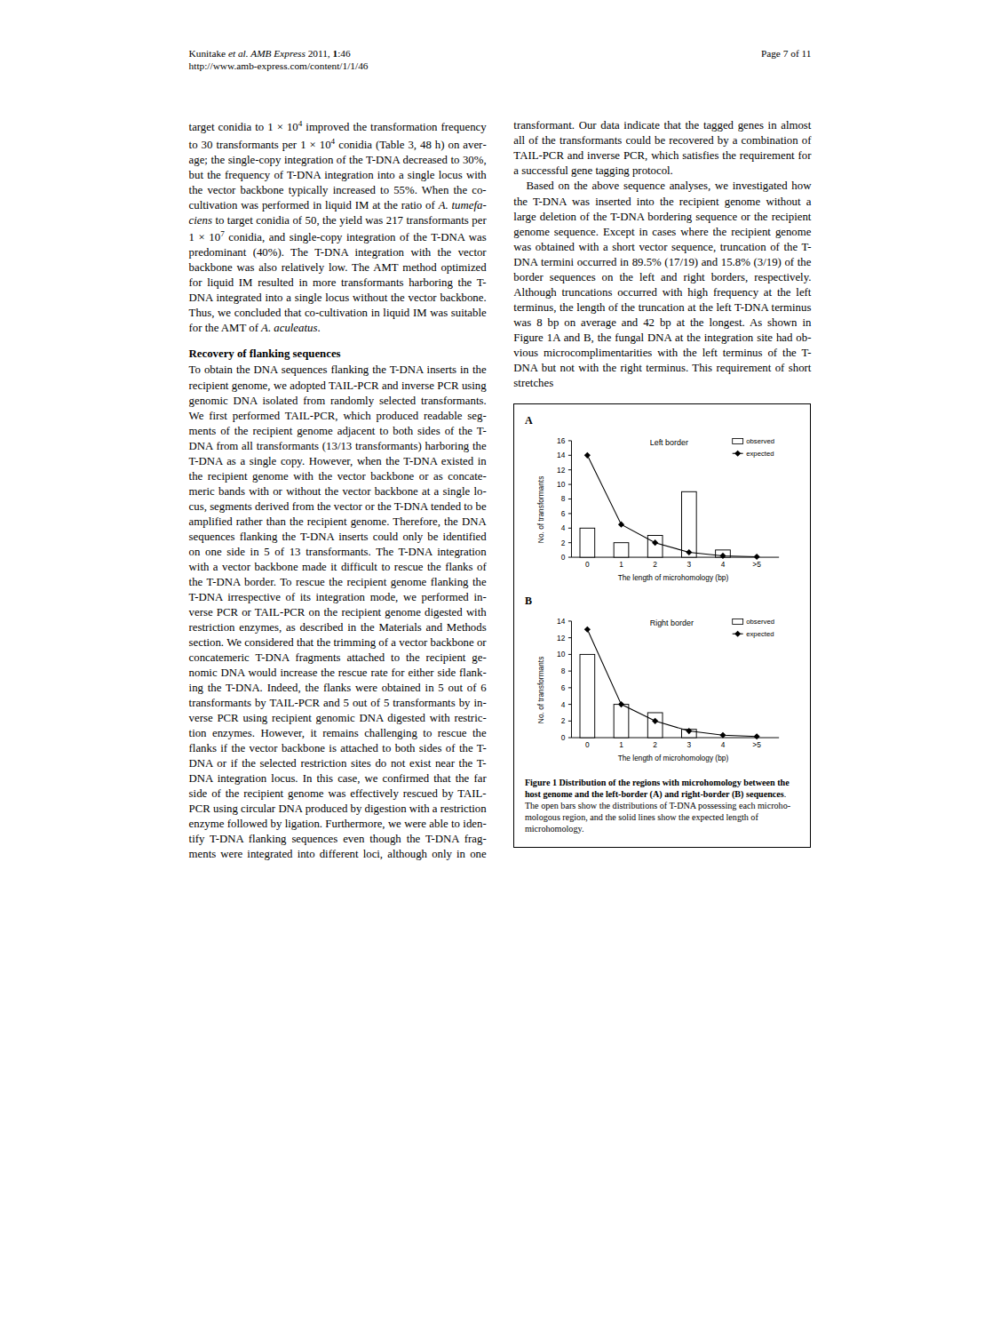Kunitake et al. AMB Express 2011, 1:46
http://www.amb-express.com/content/1/1/46
Page 7 of 11
target conidia to 1 × 104 improved the transformation frequency to 30 transformants per 1 × 104 conidia (Table 3, 48 h) on average; the single-copy integration of the T-DNA decreased to 30%, but the frequency of T-DNA integration into a single locus with the vector backbone typically increased to 55%. When the co-cultivation was performed in liquid IM at the ratio of A. tumefaciens to target conidia of 50, the yield was 217 transformants per 1 × 107 conidia, and single-copy integration of the T-DNA was predominant (40%). The T-DNA integration with the vector backbone was also relatively low. The AMT method optimized for liquid IM resulted in more transformants harboring the T-DNA integrated into a single locus without the vector backbone. Thus, we concluded that co-cultivation in liquid IM was suitable for the AMT of A. aculeatus.
Recovery of flanking sequences
To obtain the DNA sequences flanking the T-DNA inserts in the recipient genome, we adopted TAIL-PCR and inverse PCR using genomic DNA isolated from randomly selected transformants. We first performed TAIL-PCR, which produced readable segments of the recipient genome adjacent to both sides of the T-DNA from all transformants (13/13 transformants) harboring the T-DNA as a single copy. However, when the T-DNA existed in the recipient genome with the vector backbone or as concatemeric bands with or without the vector backbone at a single locus, segments derived from the vector or the T-DNA tended to be amplified rather than the recipient genome. Therefore, the DNA sequences flanking the T-DNA inserts could only be identified on one side in 5 of 13 transformants. The T-DNA integration with a vector backbone made it difficult to rescue the flanks of the T-DNA border. To rescue the recipient genome flanking the T-DNA irrespective of its integration mode, we performed inverse PCR or TAIL-PCR on the recipient genome digested with restriction enzymes, as described in the Materials and Methods section. We considered that the trimming of a vector backbone or concatemeric T-DNA fragments attached to the recipient genomic DNA would increase the rescue rate for either side flanking the T-DNA. Indeed, the flanks were obtained in 5 out of 6 transformants by TAIL-PCR and 5 out of 5 transformants by inverse PCR using recipient genomic DNA digested with restriction enzymes. However, it remains challenging to rescue the flanks if the vector backbone is attached to both sides of the T-DNA or if the selected restriction sites do not exist near the T-DNA integration locus. In this case, we confirmed that the far side of the recipient genome was effectively rescued by TAIL-PCR using circular DNA produced by digestion with a restriction enzyme followed by ligation. Furthermore, we were able to identify T-DNA flanking sequences even though the T-DNA fragments were integrated into different loci, although only in one transformant. Our data indicate that the tagged genes in almost all of the transformants could be recovered by a combination of TAIL-PCR and inverse PCR, which satisfies the requirement for a successful gene tagging protocol.
Based on the above sequence analyses, we investigated how the T-DNA was inserted into the recipient genome without a large deletion of the T-DNA bordering sequence or the recipient genome sequence. Except in cases where the recipient genome was obtained with a short vector sequence, truncation of the T-DNA termini occurred in 89.5% (17/19) and 15.8% (3/19) of the border sequences on the left and right borders, respectively. Although truncations occurred with high frequency at the left terminus, the length of the truncation at the left T-DNA terminus was 8 bp on average and 42 bp at the longest. As shown in Figure 1A and B, the fungal DNA at the integration site had obvious microcomplimentarities with the left terminus of the T-DNA but not with the right terminus. This requirement of short stretches
A
Left border observed expected 0 2 4 6 8 10 12 14 16 No. of transformants 0 1 2 3 4 >5 The length of microhomology (bp)
B
Right border observed expected 0 2 4 6 8 10 12 14 No. of transformants 0 1 2 3 4 >5 The length of microhomology (bp)
Figure 1 Distribution of the regions with microhomology between the host genome and the left-border (A) and right-border (B) sequences. The open bars show the distributions of T-DNA possessing each microhomologous region, and the solid lines show the expected length of microhomology.